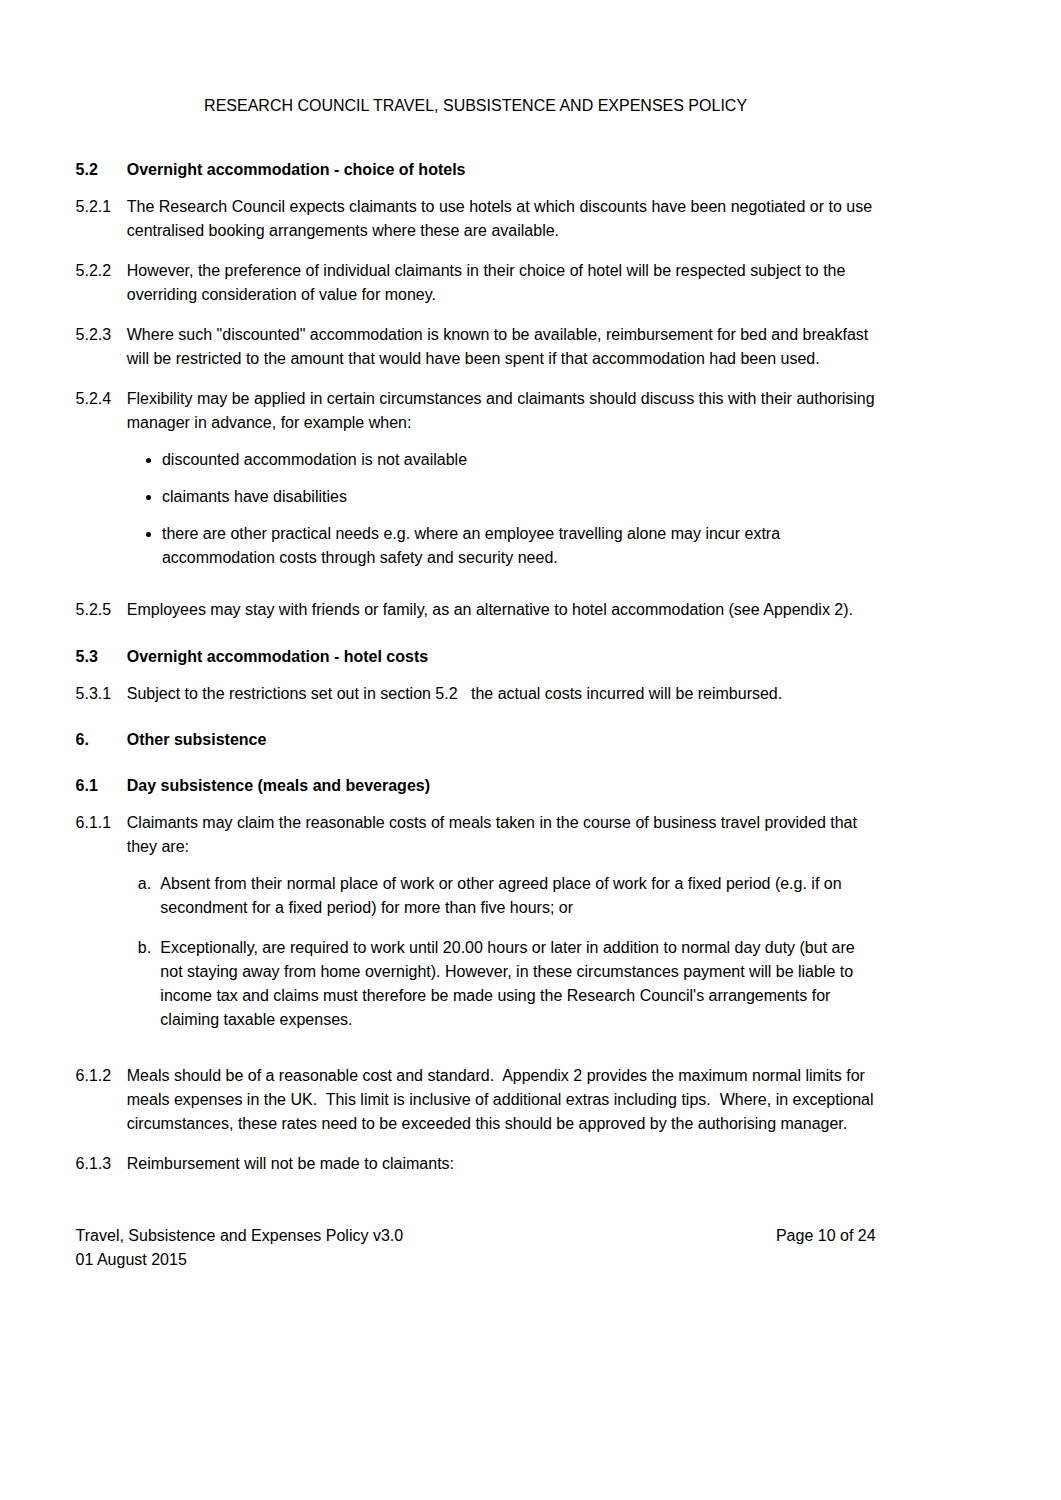RESEARCH COUNCIL TRAVEL, SUBSISTENCE AND EXPENSES POLICY
5.2 Overnight accommodation - choice of hotels
5.2.1
The Research Council expects claimants to use hotels at which discounts have been negotiated or to use centralised booking arrangements where these are available.
5.2.2
However, the preference of individual claimants in their choice of hotel will be respected subject to the overriding consideration of value for money.
5.2.3
Where such "discounted" accommodation is known to be available, reimbursement for bed and breakfast will be restricted to the amount that would have been spent if that accommodation had been used.
5.2.4
Flexibility may be applied in certain circumstances and claimants should discuss this with their authorising manager in advance, for example when:
discounted accommodation is not available
claimants have disabilities
there are other practical needs e.g. where an employee travelling alone may incur extra accommodation costs through safety and security need.
5.2.5
Employees may stay with friends or family, as an alternative to hotel accommodation (see Appendix 2).
5.3 Overnight accommodation - hotel costs
5.3.1
Subject to the restrictions set out in section 5.2 the actual costs incurred will be reimbursed.
6. Other subsistence
6.1 Day subsistence (meals and beverages)
6.1.1
Claimants may claim the reasonable costs of meals taken in the course of business travel provided that they are:
Absent from their normal place of work or other agreed place of work for a fixed period (e.g. if on secondment for a fixed period) for more than five hours; or
Exceptionally, are required to work until 20.00 hours or later in addition to normal day duty (but are not staying away from home overnight). However, in these circumstances payment will be liable to income tax and claims must therefore be made using the Research Council's arrangements for claiming taxable expenses.
6.1.2
Meals should be of a reasonable cost and standard. Appendix 2 provides the maximum normal limits for meals expenses in the UK. This limit is inclusive of additional extras including tips. Where, in exceptional circumstances, these rates need to be exceeded this should be approved by the authorising manager.
6.1.3
Reimbursement will not be made to claimants:
Travel, Subsistence and Expenses Policy v3.0 01 August 2015
Page 10 of 24